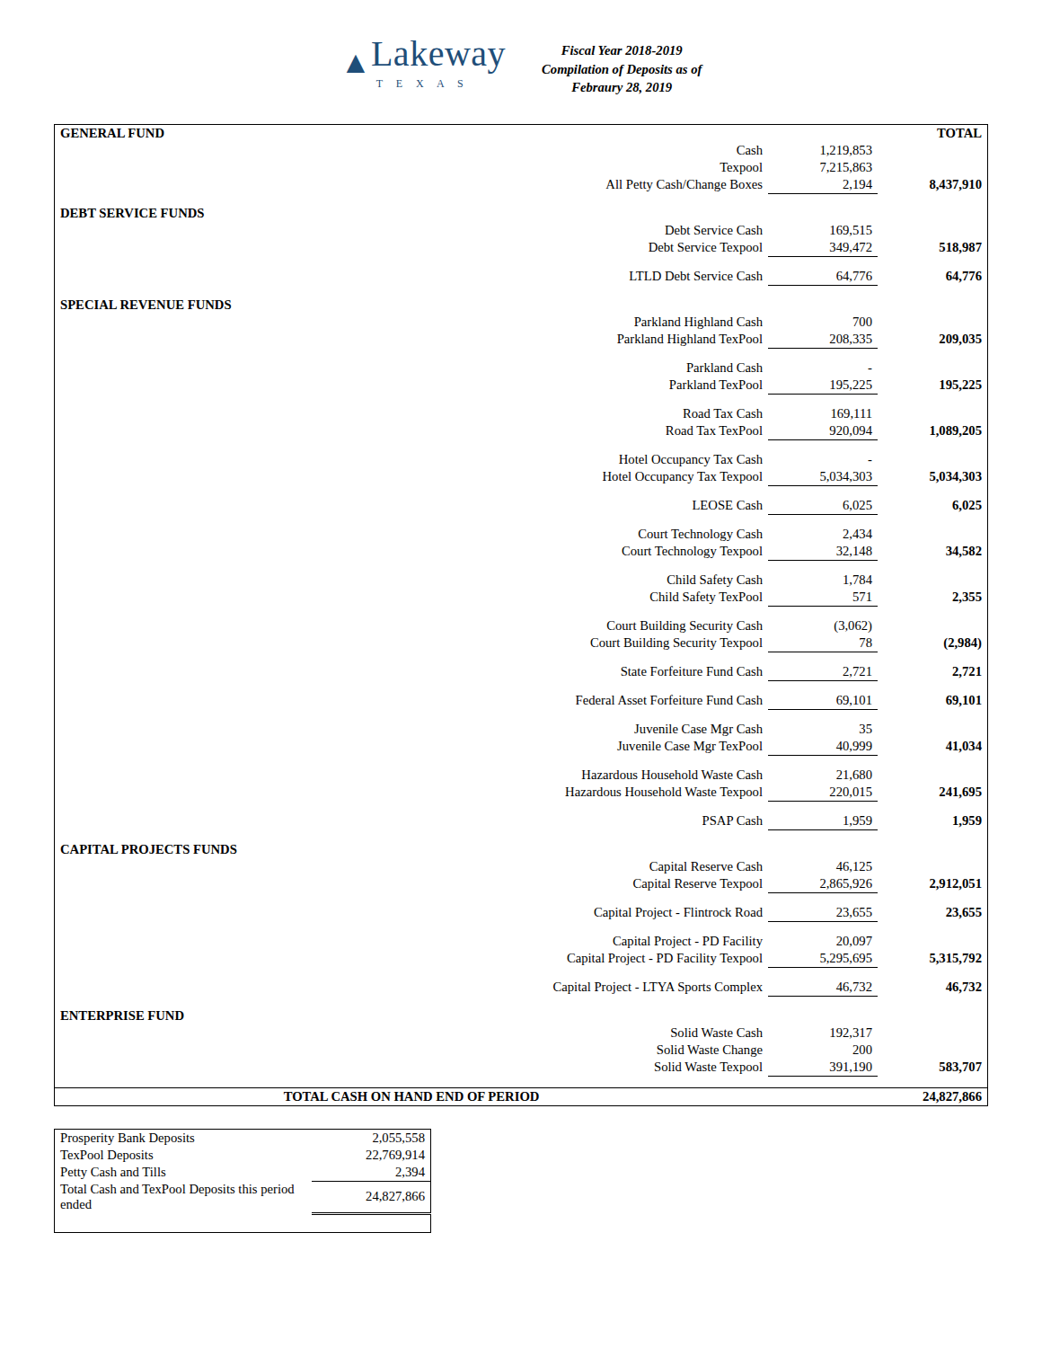▲Lakeway
T E X A S
Fiscal Year 2018-2019
Compilation of Deposits as of
Febraury 28, 2019
| GENERAL FUND | | TOTAL |
| Cash | 1,219,853 | |
| Texpool | 7,215,863 | |
| All Petty Cash/Change Boxes | 2,194 | 8,437,910 |
| DEBT SERVICE FUNDS | | |
| Debt Service Cash | 169,515 | |
| Debt Service Texpool | 349,472 | 518,987 |
| LTLD Debt Service Cash | 64,776 | 64,776 |
| SPECIAL REVENUE FUNDS | | |
| Parkland Highland Cash | 700 | |
| Parkland Highland TexPool | 208,335 | 209,035 |
| Parkland Cash | - | |
| Parkland TexPool | 195,225 | 195,225 |
| Road Tax Cash | 169,111 | |
| Road Tax TexPool | 920,094 | 1,089,205 |
| Hotel Occupancy Tax Cash | - | |
| Hotel Occupancy Tax Texpool | 5,034,303 | 5,034,303 |
| LEOSE Cash | 6,025 | 6,025 |
| Court Technology Cash | 2,434 | |
| Court Technology Texpool | 32,148 | 34,582 |
| Child Safety Cash | 1,784 | |
| Child Safety TexPool | 571 | 2,355 |
| Court Building Security Cash | (3,062) | |
| Court Building Security Texpool | 78 | (2,984) |
| State Forfeiture Fund Cash | 2,721 | 2,721 |
| Federal Asset Forfeiture Fund Cash | 69,101 | 69,101 |
| Juvenile Case Mgr Cash | 35 | |
| Juvenile Case Mgr TexPool | 40,999 | 41,034 |
| Hazardous Household Waste Cash | 21,680 | |
| Hazardous Household Waste Texpool | 220,015 | 241,695 |
| PSAP Cash | 1,959 | 1,959 |
| CAPITAL PROJECTS FUNDS | | |
| Capital Reserve Cash | 46,125 | |
| Capital Reserve Texpool | 2,865,926 | 2,912,051 |
| Capital Project - Flintrock Road | 23,655 | 23,655 |
| Capital Project - PD Facility | 20,097 | |
| Capital Project - PD Facility Texpool | 5,295,695 | 5,315,792 |
| Capital Project - LTYA Sports Complex | 46,732 | 46,732 |
| ENTERPRISE FUND | | |
| Solid Waste Cash | 192,317 | |
| Solid Waste Change | 200 | |
| Solid Waste Texpool | 391,190 | 583,707 |
| TOTAL CASH ON HAND END OF PERIOD | | 24,827,866 |
| Prosperity Bank Deposits | 2,055,558 |
| TexPool Deposits | 22,769,914 |
| Petty Cash and Tills | 2,394 |
| Total Cash and TexPool Deposits this period ended | 24,827,866 |